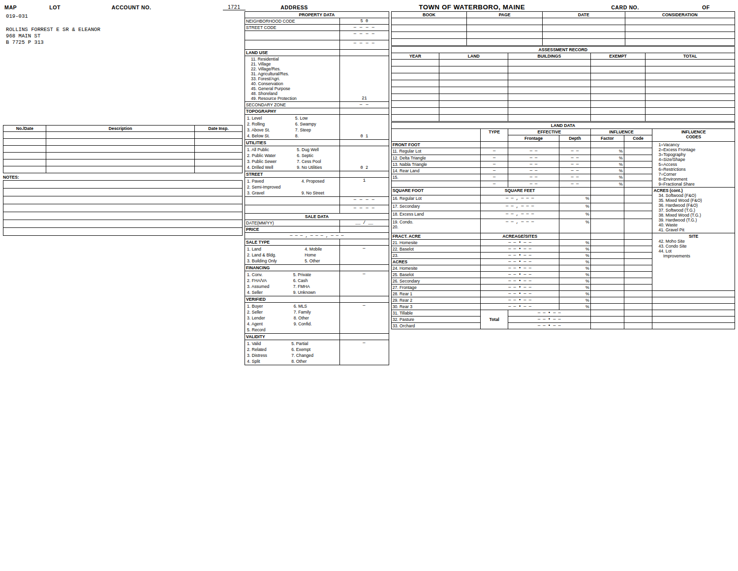| MAP | LOT | ACCOUNT NO. | 1721 | ADDRESS | TOWN OF WATERBORO, MAINE | CARD NO. | OF |
| 019-031 ROLLINS FORREST E SR & ELEANOR 968 MAIN ST B 7725 P 313 / No./Date / Description / Date Insp. / / --- / --- / --- / / NOTES: / | / PROPERTY DATA / / --- / / NEIGHBORHOOD CODE / 5 0 / / STREET CODE / — — — — / / / — — — — / / / — — — — / / LAND USE / / / 11. Residential 21. Village 22. Village/Res. 31. Agricultural/Res. 33. Forest/Agri. 40. Conservation 45. General Purpose 48. Shoreland 49. Resource Protection / 21 / / SECONDARY ZONE / — — / / TOPOGRAPHY / / / / 1. Level / 5. Low / / 2. Rolling / 6. Swampy / / 3. Above St. / 7. Steep / / 4. Below St. / 8. / / 0 1 / / UTILITIES / / / / 1. All Public / 5. Dug Well / / 2. Public Water / 6. Septic / / 3. Public Sewer / 7. Cess Pool / / 4. Drilled Well / 9. No Utilities / / 0 2 / / STREET / / / / 1. Paved / 4. Proposed / / 2. Semi-Improved / / / 3. Gravel / 9. No Street / / 1 / / / — — — — / / / — — — — / / SALE DATA / / DATE(MM/YY) / __ / __ / / PRICE / / / — — — , — — — , — — — / / SALE TYPE / / / / 1. Land / 4. Mobile / / 2. Land & Bldg. / Home / / 3. Building Only / 5. Other / / — / / FINANCING / / / / 1. Conv. / 5. Private / / 2. FHA/VA / 6. Cash / / 3. Assumed / 7. FMHA / / 4. Seller / 9. Unknown / / — / / VERIFIED / / / / 1. Buyer / 6. MLS / / 2. Seller / 7. Family / / 3. Lender / 8. Other / / 4. Agent / 9. Confid. / / 5. Record / / / — / / VALIDITY / / / / 1. Valid / 5. Partial / / 2. Related / 6. Exempt / / 3. Distress / 7. Changed / / 4. Split / 8. Other / / — / | / BOOK / PAGE / DATE / CONSIDERATION / / --- / --- / --- / --- / / ASSESSMENT RECORD / / --- / / YEAR / LAND / BUILDINGS / EXEMPT / TOTAL / / LAND DATA / / --- / / / TYPE / EFFECTIVE / INFLUENCE / INFLUENCE CODES / / Frontage / Depth / Factor / Code / / FRONT FOOT / / / / / / 1=Vacancy 2=Excess Frontage 3=Topography 4=Size/Shape 5=Access 6=Restrictions 7=Corner 8=Environment 9=Fractional Share / / 11. Regular Lot / — / — — / — — / % / / / 12. Delta Triangle / — / — — / — — / % / / / 13. Nabla Triangle / — / — — / — — / % / / / 14. Rear Land / — / — — / — — / % / / / 15. / — / — — / — — / % / / / / — / — — / — — / % / / / SQUARE FOOT / SQUARE FEET / / / / ACRES (cont.) 34. Softwood (F&O) 35. Mixed Wood (F&O) 36. Hardwood (F&O) 37. Softwood (T.G.) 38. Mixed Wood (T.G.) 39. Hardwood (T.G.) 40. Waste 41. Gravel Pit / / 16. Regular Lot / — — , — — — / % / / / / 17. Secondary / — — , — — — / % / / / / 18. Excess Land / — — , — — — / % / / / / 19. Condo. 20. / — — , — — — / % / / / / FRACT. ACRE / ACREAGE/SITES / / / / SITE 42. Moho Site 43. Condo Site 44. Lot Improvements / / 21. Homesite / — — • — — / % / / / / 22. Baselot / — — • — — / % / / / / 23. / — — • — — / % / / / / ACRES / — — • — — / % / / / / 24. Homesite / — — • — — / % / / / / 25. Baselot / — — • — — / % / / / / 26. Secondary / — — • — — / % / / / / 27. Frontage / — — • — — / % / / / / 28. Rear 1 / — — • — — / % / / / / / 29. Rear 2 / — — • — — / % / / / / / 30. Rear 3 / — — • — — / % / / / / / 31. Tillable / Total / — — • — — / / / / / 32. Pasture / — — • — — / / / / / 33. Orchard / — — • — — / / / / |